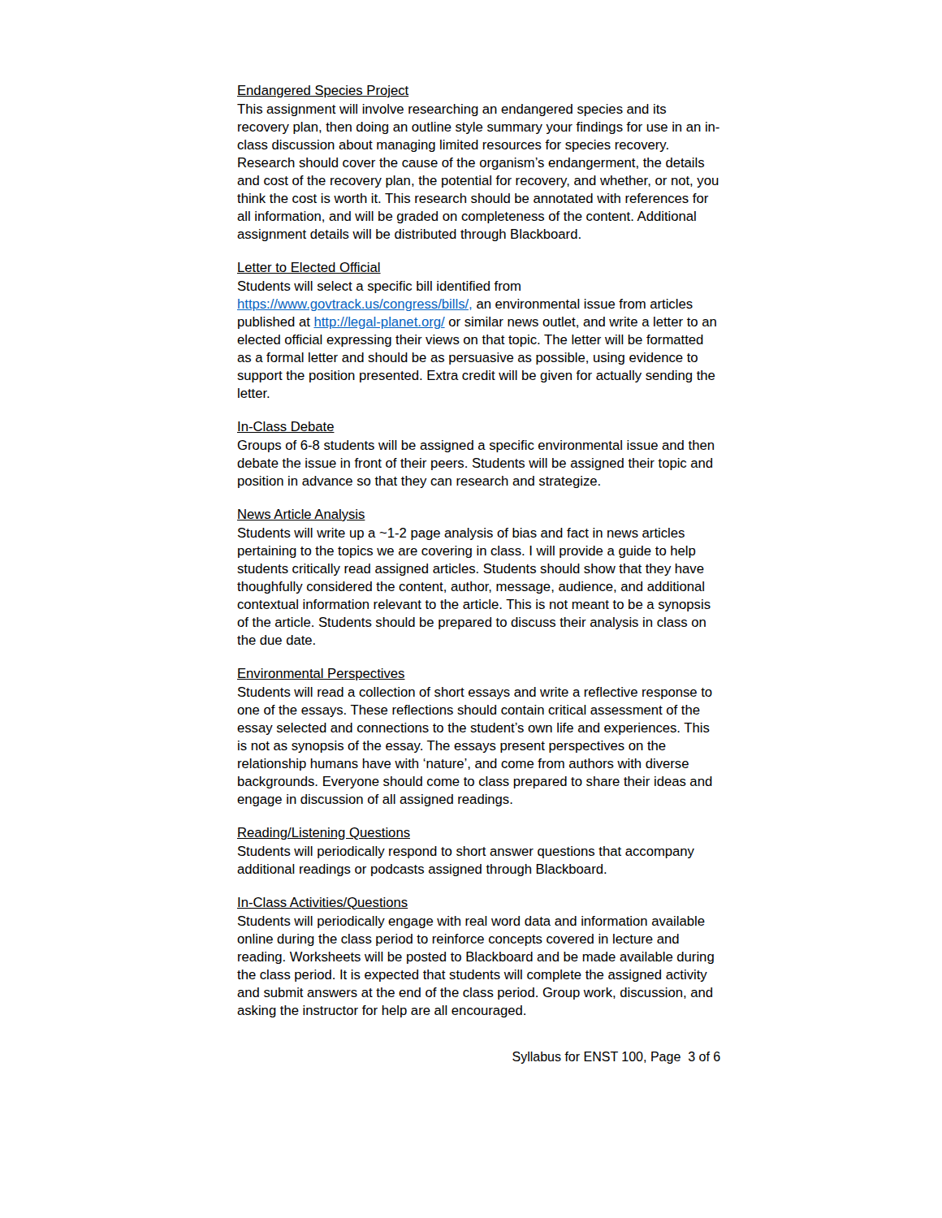Endangered Species Project
This assignment will involve researching an endangered species and its recovery plan, then doing an outline style summary your findings for use in an in-class discussion about managing limited resources for species recovery. Research should cover the cause of the organism’s endangerment, the details and cost of the recovery plan, the potential for recovery, and whether, or not, you think the cost is worth it. This research should be annotated with references for all information, and will be graded on completeness of the content. Additional assignment details will be distributed through Blackboard.
Letter to Elected Official
Students will select a specific bill identified from https://www.govtrack.us/congress/bills/, an environmental issue from articles published at http://legal-planet.org/ or similar news outlet, and write a letter to an elected official expressing their views on that topic. The letter will be formatted as a formal letter and should be as persuasive as possible, using evidence to support the position presented. Extra credit will be given for actually sending the letter.
In-Class Debate
Groups of 6-8 students will be assigned a specific environmental issue and then debate the issue in front of their peers. Students will be assigned their topic and position in advance so that they can research and strategize.
News Article Analysis
Students will write up a ~1-2 page analysis of bias and fact in news articles pertaining to the topics we are covering in class. I will provide a guide to help students critically read assigned articles. Students should show that they have thoughfully considered the content, author, message, audience, and additional contextual information relevant to the article. This is not meant to be a synopsis of the article. Students should be prepared to discuss their analysis in class on the due date.
Environmental Perspectives
Students will read a collection of short essays and write a reflective response to one of the essays. These reflections should contain critical assessment of the essay selected and connections to the student’s own life and experiences. This is not as synopsis of the essay. The essays present perspectives on the relationship humans have with ‘nature’, and come from authors with diverse backgrounds. Everyone should come to class prepared to share their ideas and engage in discussion of all assigned readings.
Reading/Listening Questions
Students will periodically respond to short answer questions that accompany additional readings or podcasts assigned through Blackboard.
In-Class Activities/Questions
Students will periodically engage with real word data and information available online during the class period to reinforce concepts covered in lecture and reading. Worksheets will be posted to Blackboard and be made available during the class period. It is expected that students will complete the assigned activity and submit answers at the end of the class period. Group work, discussion, and asking the instructor for help are all encouraged.
Syllabus for ENST 100, Page 3 of 6